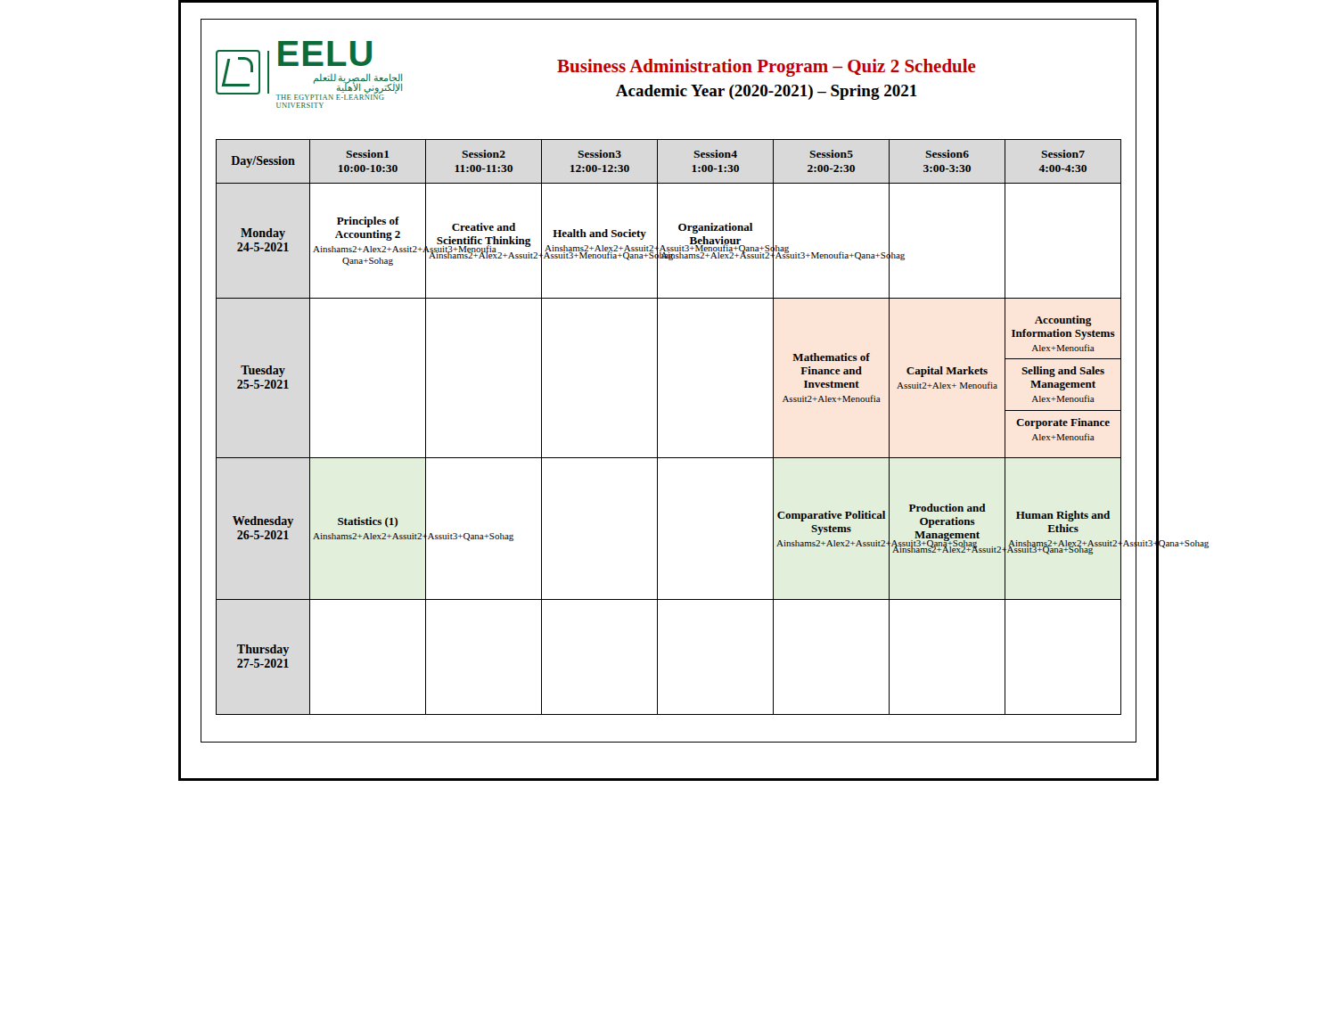EELU
الجامعة المصرية للتعلم الإلكتروني الأهلية
THE EGYPTIAN E-LEARNING UNIVERSITY
Business Administration Program – Quiz 2 Schedule
Academic Year (2020-2021) – Spring 2021
| Day/Session | Session1 10:00-10:30 | Session2 11:00-11:30 | Session3 12:00-12:30 | Session4 1:00-1:30 | Session5 2:00-2:30 | Session6 3:00-3:30 | Session7 4:00-4:30 |
| --- | --- | --- | --- | --- | --- | --- | --- |
| Monday 24-5-2021 | Principles of Accounting 2 Ainshams2+Alex2+Assit2+Assuit3+Menoufia Qana+Sohag | Creative and Scientific Thinking Ainshams2+Alex2+Assuit2+Assuit3+Menoufia+Qana+Sohag | Health and Society Ainshams2+Alex2+Assuit2+Assuit3+Menoufia+Qana+Sohag | Organizational Behaviour Ainshams2+Alex2+Assuit2+Assuit3+Menoufia+Qana+Sohag | | | |
| Tuesday 25-5-2021 | | | | | Mathematics of Finance and Investment Assuit2+Alex+Menoufia | Capital Markets Assuit2+Alex+ Menoufia | Accounting Information Systems Alex+Menoufia Selling and Sales Management Alex+Menoufia Corporate Finance Alex+Menoufia |
| Wednesday 26-5-2021 | Statistics (1) Ainshams2+Alex2+Assuit2+Assuit3+Qana+Sohag | | | | Comparative Political Systems Ainshams2+Alex2+Assuit2+Assuit3+Qana+Sohag | Production and Operations Management Ainshams2+Alex2+Assuit2+Assuit3+Qana+Sohag | Human Rights and Ethics Ainshams2+Alex2+Assuit2+Assuit3+Qana+Sohag |
| Thursday 27-5-2021 | | | | | | | |